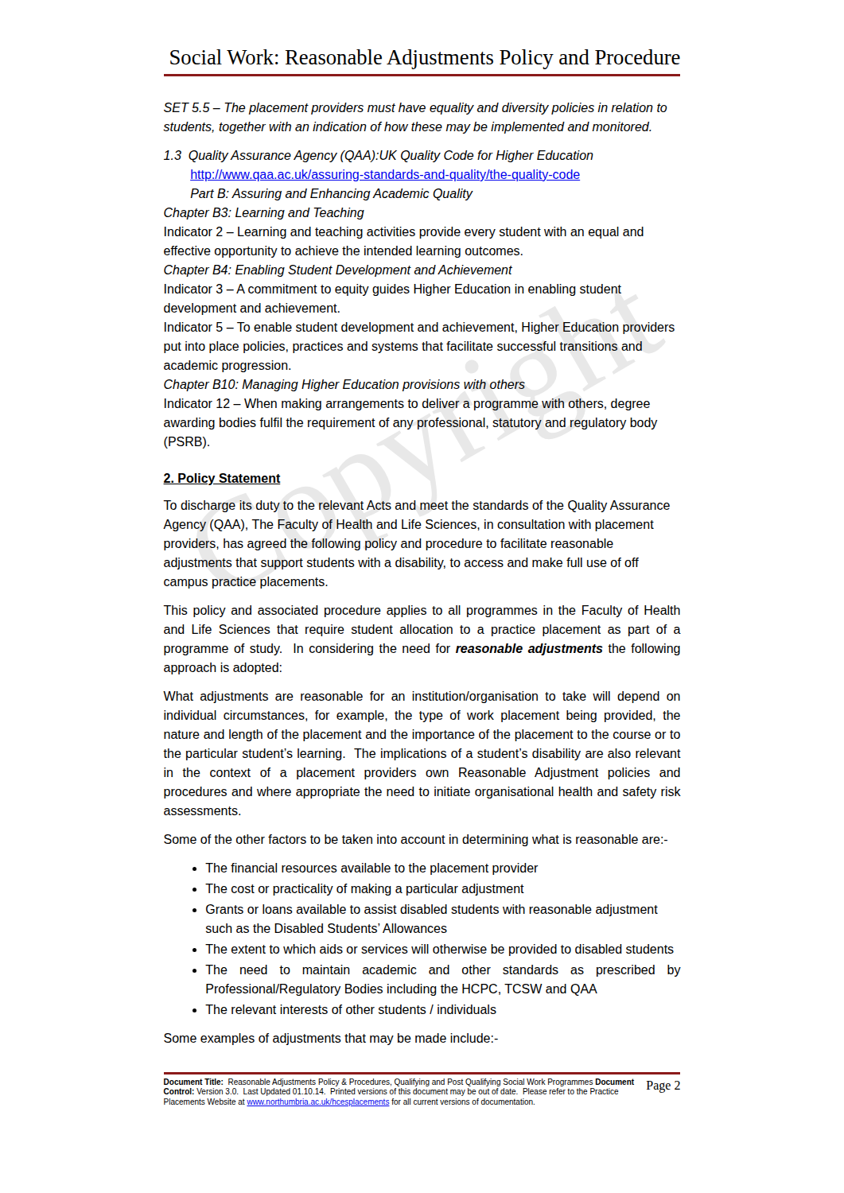Copyright
Social Work: Reasonable Adjustments Policy and Procedure
SET 5.5 – The placement providers must have equality and diversity policies in relation to students, together with an indication of how these may be implemented and monitored.
1.3 Quality Assurance Agency (QAA):UK Quality Code for Higher Education
http://www.qaa.ac.uk/assuring-standards-and-quality/the-quality-code
Part B: Assuring and Enhancing Academic Quality
Chapter B3: Learning and Teaching
Indicator 2 – Learning and teaching activities provide every student with an equal and effective opportunity to achieve the intended learning outcomes.
Chapter B4: Enabling Student Development and Achievement
Indicator 3 – A commitment to equity guides Higher Education in enabling student development and achievement.
Indicator 5 – To enable student development and achievement, Higher Education providers put into place policies, practices and systems that facilitate successful transitions and academic progression.
Chapter B10: Managing Higher Education provisions with others
Indicator 12 – When making arrangements to deliver a programme with others, degree awarding bodies fulfil the requirement of any professional, statutory and regulatory body (PSRB).
2. Policy Statement
To discharge its duty to the relevant Acts and meet the standards of the Quality Assurance Agency (QAA), The Faculty of Health and Life Sciences, in consultation with placement providers, has agreed the following policy and procedure to facilitate reasonable adjustments that support students with a disability, to access and make full use of off campus practice placements.
This policy and associated procedure applies to all programmes in the Faculty of Health and Life Sciences that require student allocation to a practice placement as part of a programme of study. In considering the need for reasonable adjustments the following approach is adopted:
What adjustments are reasonable for an institution/organisation to take will depend on individual circumstances, for example, the type of work placement being provided, the nature and length of the placement and the importance of the placement to the course or to the particular student’s learning. The implications of a student’s disability are also relevant in the context of a placement providers own Reasonable Adjustment policies and procedures and where appropriate the need to initiate organisational health and safety risk assessments.
Some of the other factors to be taken into account in determining what is reasonable are:-
The financial resources available to the placement provider
The cost or practicality of making a particular adjustment
Grants or loans available to assist disabled students with reasonable adjustment such as the Disabled Students’ Allowances
The extent to which aids or services will otherwise be provided to disabled students
The need to maintain academic and other standards as prescribed by Professional/Regulatory Bodies including the HCPC, TCSW and QAA
The relevant interests of other students / individuals
Some examples of adjustments that may be made include:-
Page 2 Document Title: Reasonable Adjustments Policy & Procedures, Qualifying and Post Qualifying Social Work Programmes Document Control: Version 3.0. Last Updated 01.10.14. Printed versions of this document may be out of date. Please refer to the Practice Placements Website at www.northumbria.ac.uk/hcesplacements for all current versions of documentation.